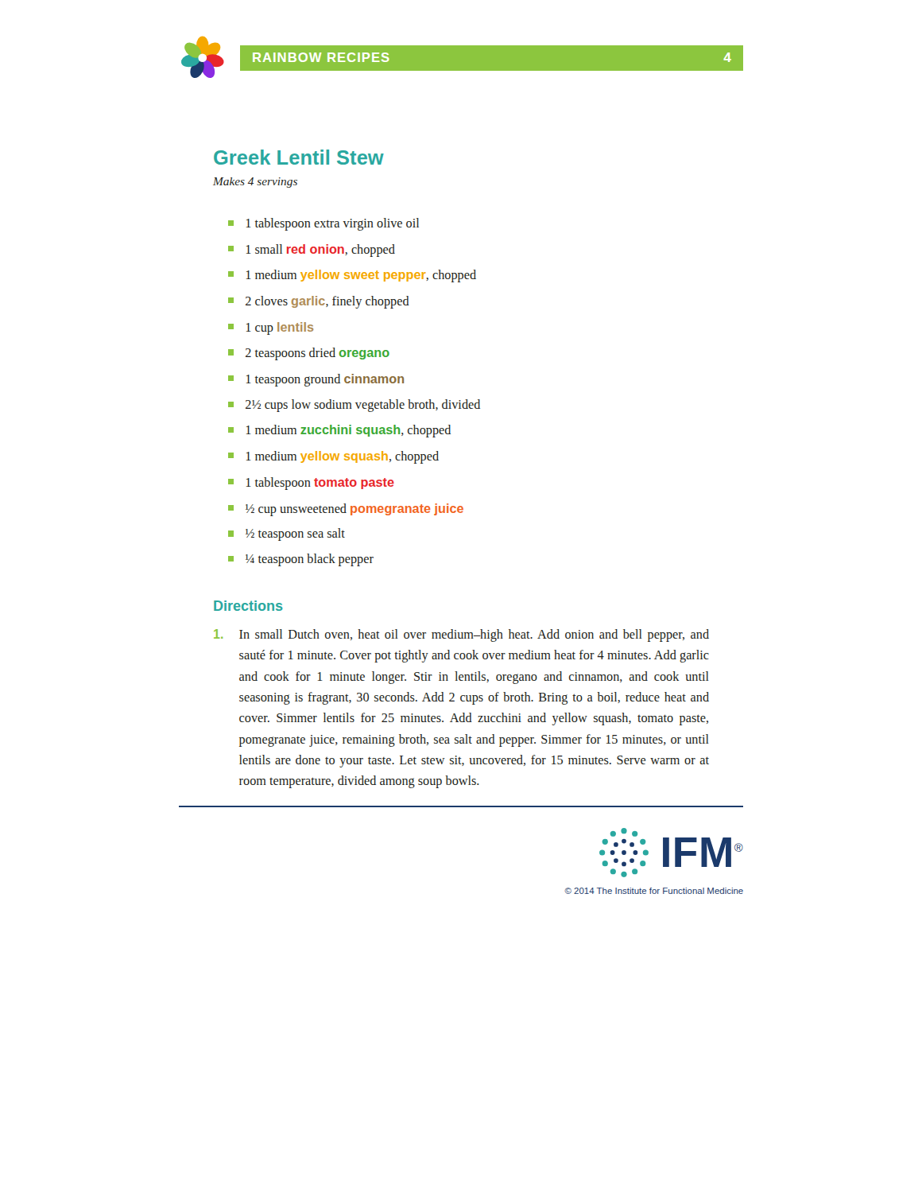RAINBOW RECIPES 4
Greek Lentil Stew
Makes 4 servings
1 tablespoon extra virgin olive oil
1 small red onion, chopped
1 medium yellow sweet pepper, chopped
2 cloves garlic, finely chopped
1 cup lentils
2 teaspoons dried oregano
1 teaspoon ground cinnamon
2½ cups low sodium vegetable broth, divided
1 medium zucchini squash, chopped
1 medium yellow squash, chopped
1 tablespoon tomato paste
½ cup unsweetened pomegranate juice
½ teaspoon sea salt
¼ teaspoon black pepper
Directions
In small Dutch oven, heat oil over medium–high heat. Add onion and bell pepper, and sauté for 1 minute. Cover pot tightly and cook over medium heat for 4 minutes. Add garlic and cook for 1 minute longer. Stir in lentils, oregano and cinnamon, and cook until seasoning is fragrant, 30 seconds. Add 2 cups of broth. Bring to a boil, reduce heat and cover. Simmer lentils for 25 minutes. Add zucchini and yellow squash, tomato paste, pomegranate juice, remaining broth, sea salt and pepper. Simmer for 15 minutes, or until lentils are done to your taste. Let stew sit, uncovered, for 15 minutes. Serve warm or at room temperature, divided among soup bowls.
IFM®
© 2014 The Institute for Functional Medicine